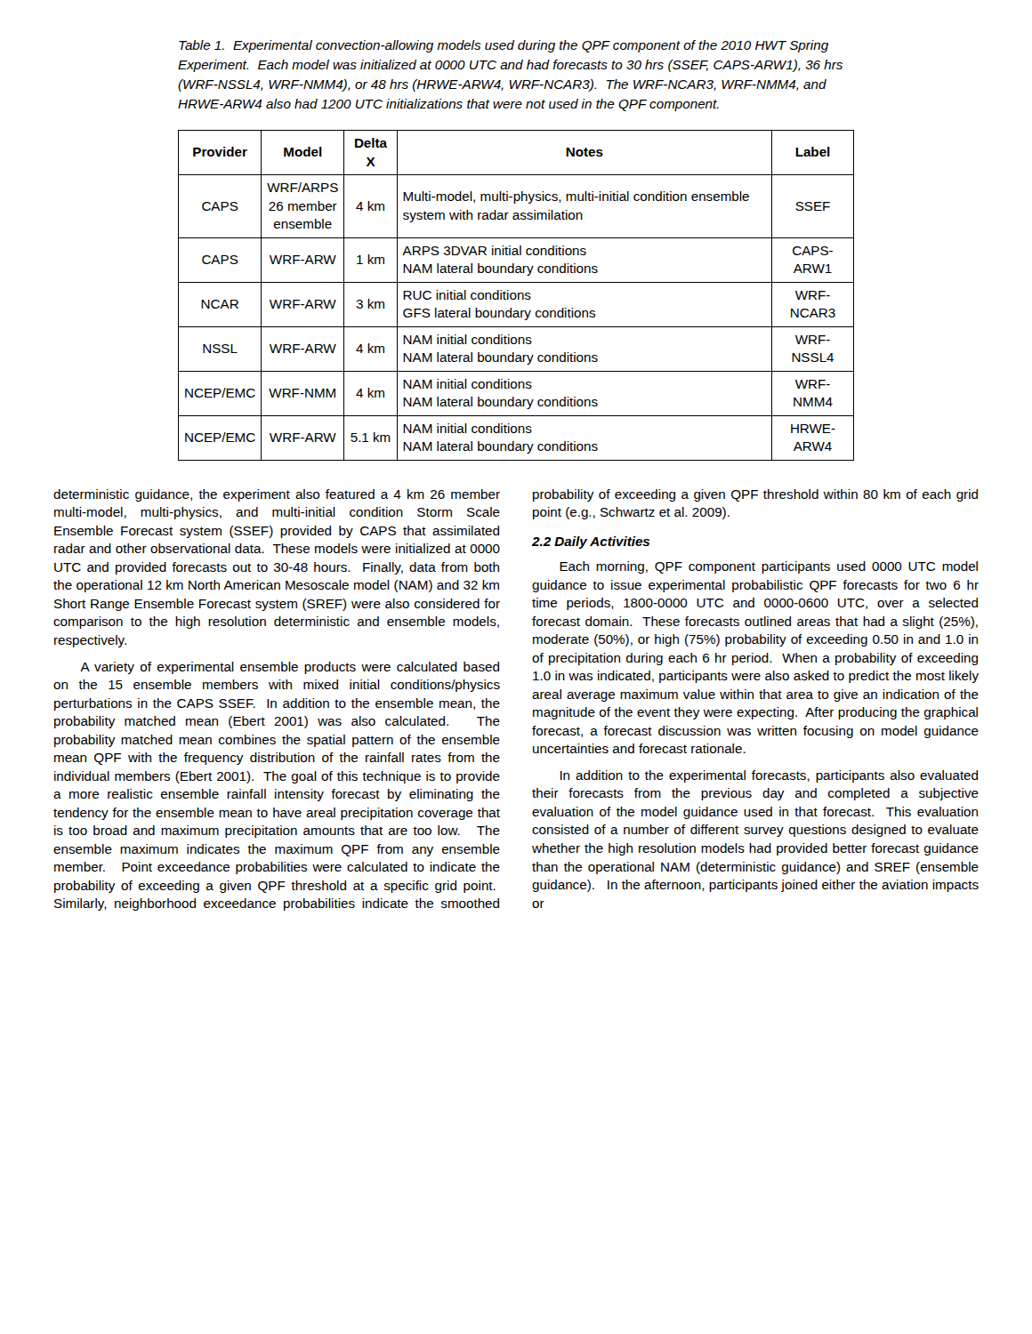Table 1. Experimental convection-allowing models used during the QPF component of the 2010 HWT Spring Experiment. Each model was initialized at 0000 UTC and had forecasts to 30 hrs (SSEF, CAPS-ARW1), 36 hrs (WRF-NSSL4, WRF-NMM4), or 48 hrs (HRWE-ARW4, WRF-NCAR3). The WRF-NCAR3, WRF-NMM4, and HRWE-ARW4 also had 1200 UTC initializations that were not used in the QPF component.
| Provider | Model | Delta X | Notes | Label |
| --- | --- | --- | --- | --- |
| CAPS | WRF/ARPS 26 member ensemble | 4 km | Multi-model, multi-physics, multi-initial condition ensemble system with radar assimilation | SSEF |
| CAPS | WRF-ARW | 1 km | ARPS 3DVAR initial conditions NAM lateral boundary conditions | CAPS-ARW1 |
| NCAR | WRF-ARW | 3 km | RUC initial conditions GFS lateral boundary conditions | WRF-NCAR3 |
| NSSL | WRF-ARW | 4 km | NAM initial conditions NAM lateral boundary conditions | WRF-NSSL4 |
| NCEP/EMC | WRF-NMM | 4 km | NAM initial conditions NAM lateral boundary conditions | WRF-NMM4 |
| NCEP/EMC | WRF-ARW | 5.1 km | NAM initial conditions NAM lateral boundary conditions | HRWE-ARW4 |
deterministic guidance, the experiment also featured a 4 km 26 member multi-model, multi-physics, and multi-initial condition Storm Scale Ensemble Forecast system (SSEF) provided by CAPS that assimilated radar and other observational data. These models were initialized at 0000 UTC and provided forecasts out to 30-48 hours. Finally, data from both the operational 12 km North American Mesoscale model (NAM) and 32 km Short Range Ensemble Forecast system (SREF) were also considered for comparison to the high resolution deterministic and ensemble models, respectively.
A variety of experimental ensemble products were calculated based on the 15 ensemble members with mixed initial conditions/physics perturbations in the CAPS SSEF. In addition to the ensemble mean, the probability matched mean (Ebert 2001) was also calculated. The probability matched mean combines the spatial pattern of the ensemble mean QPF with the frequency distribution of the rainfall rates from the individual members (Ebert 2001). The goal of this technique is to provide a more realistic ensemble rainfall intensity forecast by eliminating the tendency for the ensemble mean to have areal precipitation coverage that is too broad and maximum precipitation amounts that are too low. The ensemble maximum indicates the maximum QPF from any ensemble member. Point exceedance probabilities were calculated to indicate the probability of exceeding a given QPF threshold at a specific grid point. Similarly, neighborhood exceedance probabilities indicate the smoothed probability of exceeding a given QPF threshold within 80 km of each grid point (e.g., Schwartz et al. 2009).
2.2 Daily Activities
Each morning, QPF component participants used 0000 UTC model guidance to issue experimental probabilistic QPF forecasts for two 6 hr time periods, 1800-0000 UTC and 0000-0600 UTC, over a selected forecast domain. These forecasts outlined areas that had a slight (25%), moderate (50%), or high (75%) probability of exceeding 0.50 in and 1.0 in of precipitation during each 6 hr period. When a probability of exceeding 1.0 in was indicated, participants were also asked to predict the most likely areal average maximum value within that area to give an indication of the magnitude of the event they were expecting. After producing the graphical forecast, a forecast discussion was written focusing on model guidance uncertainties and forecast rationale.
In addition to the experimental forecasts, participants also evaluated their forecasts from the previous day and completed a subjective evaluation of the model guidance used in that forecast. This evaluation consisted of a number of different survey questions designed to evaluate whether the high resolution models had provided better forecast guidance than the operational NAM (deterministic guidance) and SREF (ensemble guidance). In the afternoon, participants joined either the aviation impacts or